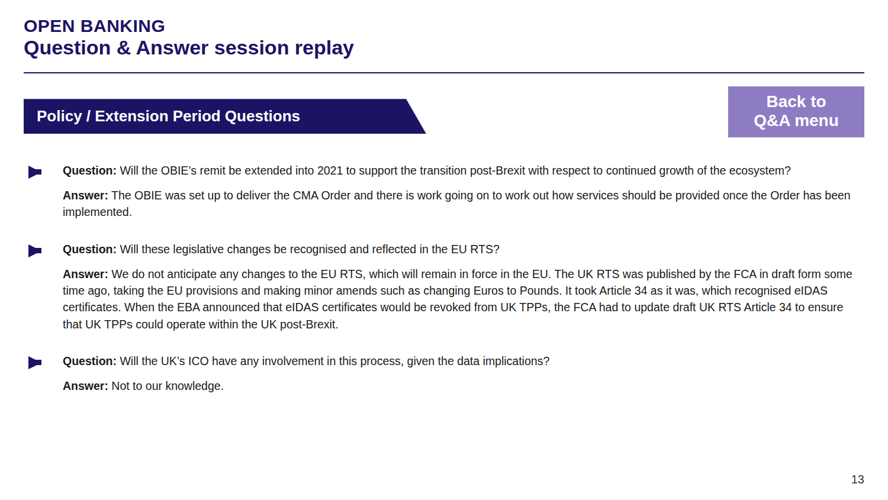Open Banking
Question & Answer session replay
Policy / Extension Period Questions
Back to Q&A menu
Question: Will the OBIE’s remit be extended into 2021 to support the transition post-Brexit with respect to continued growth of the ecosystem?
Answer: The OBIE was set up to deliver the CMA Order and there is work going on to work out how services should be provided once the Order has been implemented.
Question: Will these legislative changes be recognised and reflected in the EU RTS?
Answer: We do not anticipate any changes to the EU RTS, which will remain in force in the EU. The UK RTS was published by the FCA in draft form some time ago, taking the EU provisions and making minor amends such as changing Euros to Pounds. It took Article 34 as it was, which recognised eIDAS certificates. When the EBA announced that eIDAS certificates would be revoked from UK TPPs, the FCA had to update draft UK RTS Article 34 to ensure that UK TPPs could operate within the UK post-Brexit.
Question: Will the UK’s ICO have any involvement in this process, given the data implications?
Answer: Not to our knowledge.
13